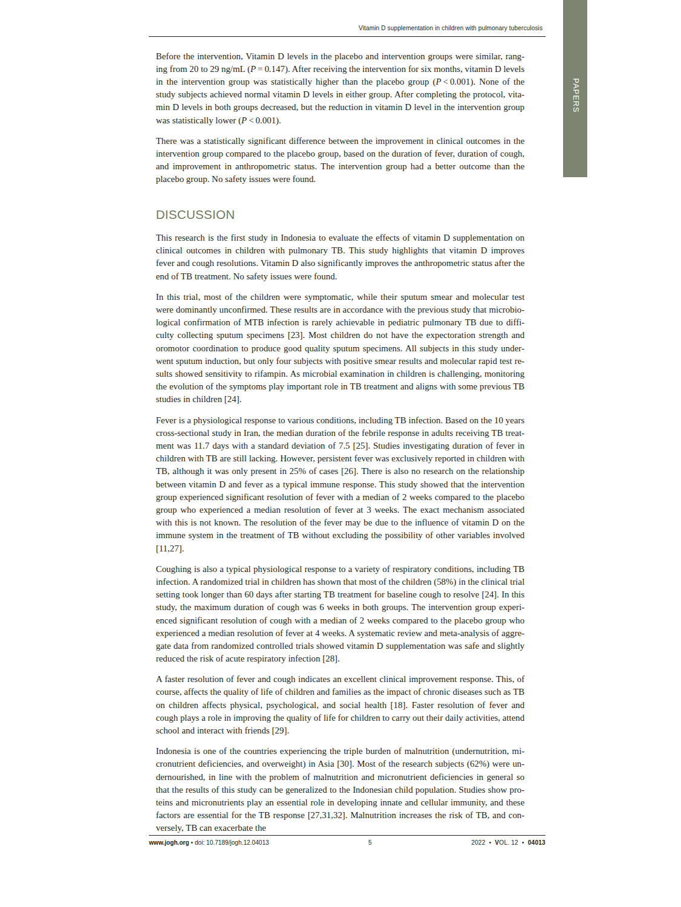PAPERS
Vitamin D supplementation in children with pulmonary tuberculosis
Before the intervention, Vitamin D levels in the placebo and intervention groups were similar, ranging from 20 to 29 ng/mL (P = 0.147). After receiving the intervention for six months, vitamin D levels in the intervention group was statistically higher than the placebo group (P < 0.001). None of the study subjects achieved normal vitamin D levels in either group. After completing the protocol, vitamin D levels in both groups decreased, but the reduction in vitamin D level in the intervention group was statistically lower (P < 0.001).
There was a statistically significant difference between the improvement in clinical outcomes in the intervention group compared to the placebo group, based on the duration of fever, duration of cough, and improvement in anthropometric status. The intervention group had a better outcome than the placebo group. No safety issues were found.
DISCUSSION
This research is the first study in Indonesia to evaluate the effects of vitamin D supplementation on clinical outcomes in children with pulmonary TB. This study highlights that vitamin D improves fever and cough resolutions. Vitamin D also significantly improves the anthropometric status after the end of TB treatment. No safety issues were found.
In this trial, most of the children were symptomatic, while their sputum smear and molecular test were dominantly unconfirmed. These results are in accordance with the previous study that microbiological confirmation of MTB infection is rarely achievable in pediatric pulmonary TB due to difficulty collecting sputum specimens [23]. Most children do not have the expectoration strength and oromotor coordination to produce good quality sputum specimens. All subjects in this study underwent sputum induction, but only four subjects with positive smear results and molecular rapid test results showed sensitivity to rifampin. As microbial examination in children is challenging, monitoring the evolution of the symptoms play important role in TB treatment and aligns with some previous TB studies in children [24].
Fever is a physiological response to various conditions, including TB infection. Based on the 10 years cross-sectional study in Iran, the median duration of the febrile response in adults receiving TB treatment was 11.7 days with a standard deviation of 7.5 [25]. Studies investigating duration of fever in children with TB are still lacking. However, persistent fever was exclusively reported in children with TB, although it was only present in 25% of cases [26]. There is also no research on the relationship between vitamin D and fever as a typical immune response. This study showed that the intervention group experienced significant resolution of fever with a median of 2 weeks compared to the placebo group who experienced a median resolution of fever at 3 weeks. The exact mechanism associated with this is not known. The resolution of the fever may be due to the influence of vitamin D on the immune system in the treatment of TB without excluding the possibility of other variables involved [11,27].
Coughing is also a typical physiological response to a variety of respiratory conditions, including TB infection. A randomized trial in children has shown that most of the children (58%) in the clinical trial setting took longer than 60 days after starting TB treatment for baseline cough to resolve [24]. In this study, the maximum duration of cough was 6 weeks in both groups. The intervention group experienced significant resolution of cough with a median of 2 weeks compared to the placebo group who experienced a median resolution of fever at 4 weeks. A systematic review and meta-analysis of aggregate data from randomized controlled trials showed vitamin D supplementation was safe and slightly reduced the risk of acute respiratory infection [28].
A faster resolution of fever and cough indicates an excellent clinical improvement response. This, of course, affects the quality of life of children and families as the impact of chronic diseases such as TB on children affects physical, psychological, and social health [18]. Faster resolution of fever and cough plays a role in improving the quality of life for children to carry out their daily activities, attend school and interact with friends [29].
Indonesia is one of the countries experiencing the triple burden of malnutrition (undernutrition, micronutrient deficiencies, and overweight) in Asia [30]. Most of the research subjects (62%) were undernourished, in line with the problem of malnutrition and micronutrient deficiencies in general so that the results of this study can be generalized to the Indonesian child population. Studies show proteins and micronutrients play an essential role in developing innate and cellular immunity, and these factors are essential for the TB response [27,31,32]. Malnutrition increases the risk of TB, and conversely, TB can exacerbate the
www.jogh.org • doi: 10.7189/jogh.12.04013
5
2022 • VOL. 12 • 04013